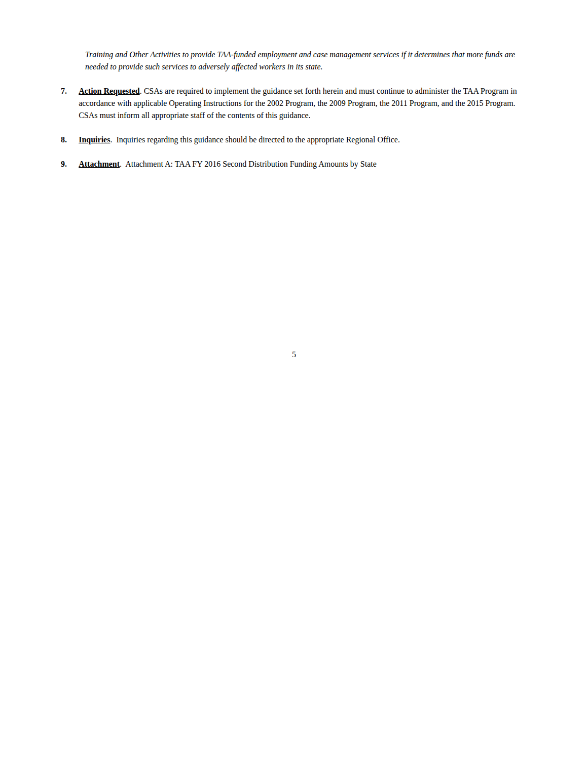Training and Other Activities to provide TAA-funded employment and case management services if it determines that more funds are needed to provide such services to adversely affected workers in its state.
7. Action Requested. CSAs are required to implement the guidance set forth herein and must continue to administer the TAA Program in accordance with applicable Operating Instructions for the 2002 Program, the 2009 Program, the 2011 Program, and the 2015 Program. CSAs must inform all appropriate staff of the contents of this guidance.
8. Inquiries. Inquiries regarding this guidance should be directed to the appropriate Regional Office.
9. Attachment. Attachment A: TAA FY 2016 Second Distribution Funding Amounts by State
5